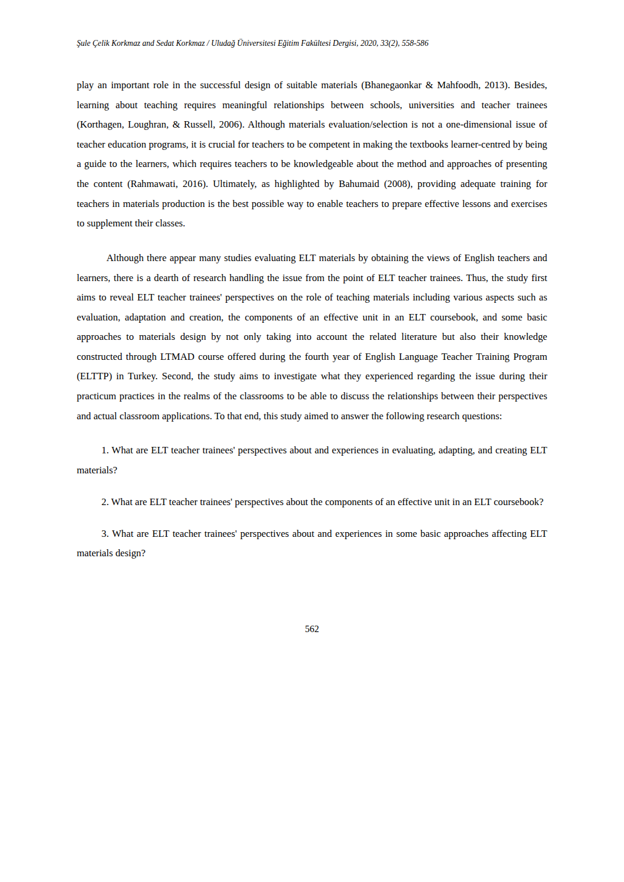Şule Çelik Korkmaz and Sedat Korkmaz / Uludağ Üniversitesi Eğitim Fakültesi Dergisi, 2020, 33(2), 558-586
play an important role in the successful design of suitable materials (Bhanegaonkar & Mahfoodh, 2013). Besides, learning about teaching requires meaningful relationships between schools, universities and teacher trainees (Korthagen, Loughran, & Russell, 2006). Although materials evaluation/selection is not a one-dimensional issue of teacher education programs, it is crucial for teachers to be competent in making the textbooks learner-centred by being a guide to the learners, which requires teachers to be knowledgeable about the method and approaches of presenting the content (Rahmawati, 2016). Ultimately, as highlighted by Bahumaid (2008), providing adequate training for teachers in materials production is the best possible way to enable teachers to prepare effective lessons and exercises to supplement their classes.
Although there appear many studies evaluating ELT materials by obtaining the views of English teachers and learners, there is a dearth of research handling the issue from the point of ELT teacher trainees. Thus, the study first aims to reveal ELT teacher trainees' perspectives on the role of teaching materials including various aspects such as evaluation, adaptation and creation, the components of an effective unit in an ELT coursebook, and some basic approaches to materials design by not only taking into account the related literature but also their knowledge constructed through LTMAD course offered during the fourth year of English Language Teacher Training Program (ELTTP) in Turkey. Second, the study aims to investigate what they experienced regarding the issue during their practicum practices in the realms of the classrooms to be able to discuss the relationships between their perspectives and actual classroom applications. To that end, this study aimed to answer the following research questions:
1. What are ELT teacher trainees' perspectives about and experiences in evaluating, adapting, and creating ELT materials?
2. What are ELT teacher trainees' perspectives about the components of an effective unit in an ELT coursebook?
3. What are ELT teacher trainees' perspectives about and experiences in some basic approaches affecting ELT materials design?
562